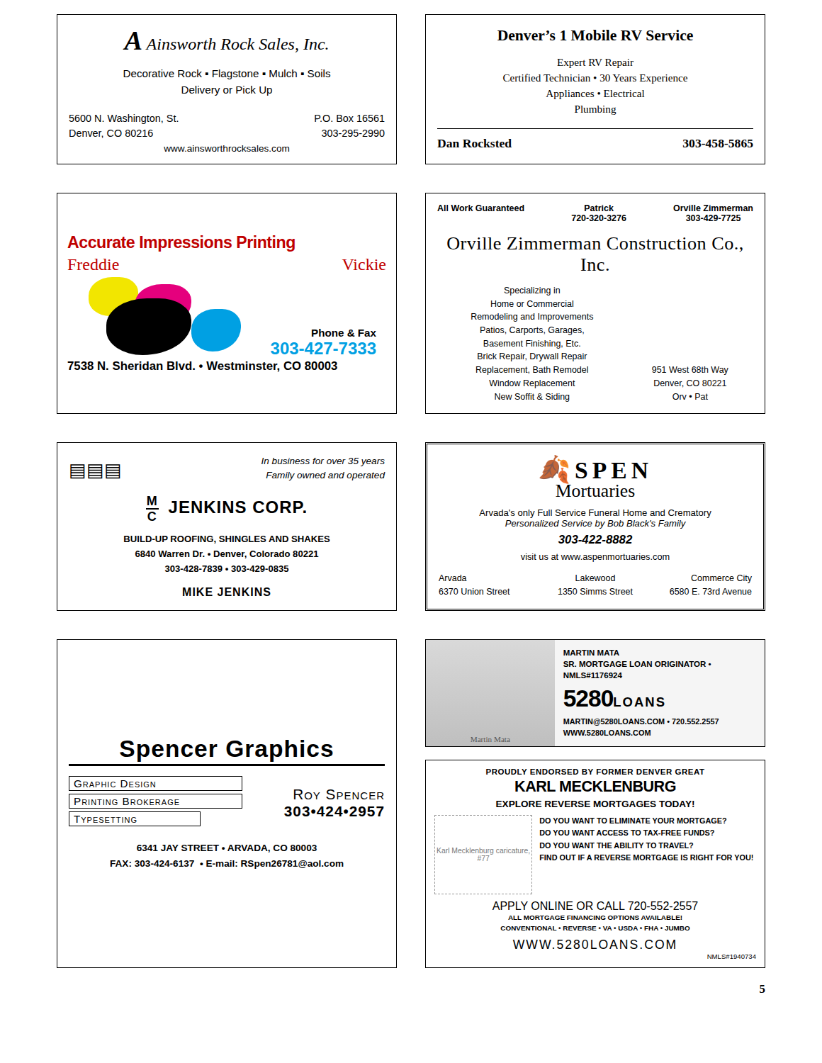A Ainsworth Rock Sales, Inc.
Decorative Rock ▪ Flagstone ▪ Mulch ▪ Soils
Delivery or Pick Up
5600 N. Washington, St. P.O. Box 16561
Denver, CO 80216303-295-2990
www.ainsworthrocksales.com
Denver’s 1 Mobile RV Service
Expert RV Repair
Certified Technician • 30 Years Experience
Appliances • Electrical
Plumbing
Dan Rocksted 303-458-5865
Accurate Impressions Printing
Freddie Vickie
Phone & Fax
303-427-7333
7538 N. Sheridan Blvd. • Westminster, CO 80003
All Work Guaranteed
Patrick
720-320-3276
Orville Zimmerman
303-429-7725
Orville Zimmerman Construction Co., Inc.
Specializing in
Home or Commercial
Remodeling and Improvements
Patios, Carports, Garages,
Basement Finishing, Etc.
Brick Repair, Drywall Repair
Replacement, Bath Remodel
Window Replacement
New Soffit & Siding
951 West 68th Way
Denver, CO 80221
Orv • Pat
In business for over 35 years
Family owned and operated
▤▤▤
M C JENKINS CORP.
BUILD-UP ROOFING, SHINGLES AND SHAKES
6840 Warren Dr. • Denver, Colorado 80221
303-428-7839 • 303-429-0835
MIKE JENKINS
🍂SPEN
Mortuaries
Arvada's only Full Service Funeral Home and Crematory
Personalized Service by Bob Black's Family
303-422-8882
visit us at www.aspenmortuaries.com
Arvada
6370 Union Street
Lakewood
1350 Simms Street
Commerce City
6580 E. 73rd Avenue
Spencer Graphics
Graphic Design
Printing Brokerage
Typesetting
Roy Spencer
303•424•2957
6341 JAY STREET • ARVADA, CO 80003
FAX: 303‑424‑6137 • E-mail: RSpen26781@aol.com
Martin Mata
MARTIN MATA
SR. MORTGAGE LOAN ORIGINATOR • NMLS#1176924
5280LOANS
MARTIN@5280LOANS.COM • 720.552.2557
WWW.5280LOANS.COM
PROUDLY ENDORSED BY FORMER DENVER GREAT
KARL MECKLENBURG
EXPLORE REVERSE MORTGAGES TODAY!
Karl Mecklenburg caricature, #77
DO YOU WANT TO ELIMINATE YOUR MORTGAGE?
DO YOU WANT ACCESS TO TAX-FREE FUNDS?
DO YOU WANT THE ABILITY TO TRAVEL?
FIND OUT IF A REVERSE MORTGAGE IS RIGHT FOR YOU!
APPLY ONLINE OR CALL 720-552-2557
ALL MORTGAGE FINANCING OPTIONS AVAILABLE!
CONVENTIONAL • REVERSE • VA • USDA • FHA • JUMBO
WWW.5280LOANS.COM
NMLS#1940734
5